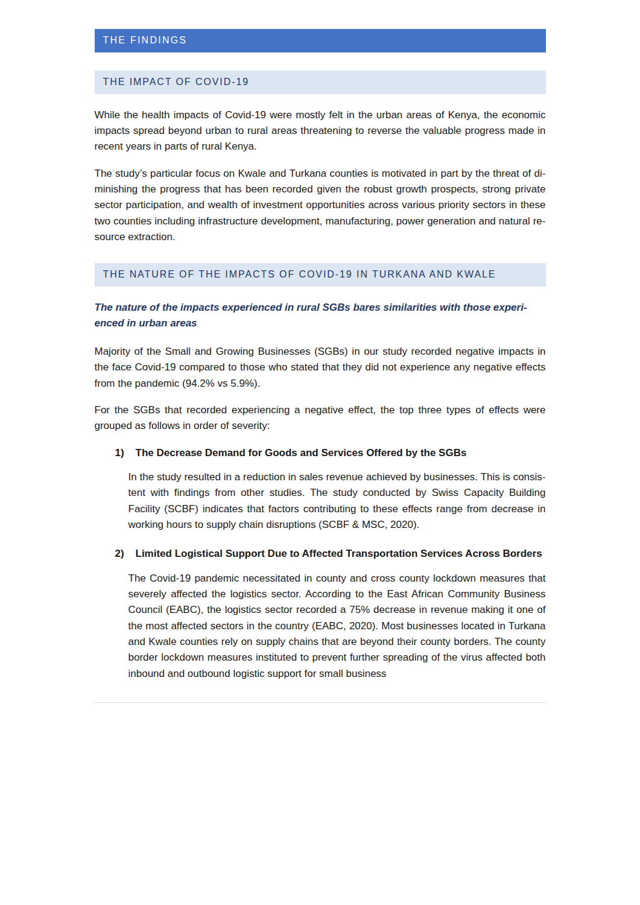The Findings
The Impact of Covid-19
While the health impacts of Covid-19 were mostly felt in the urban areas of Kenya, the economic impacts spread beyond urban to rural areas threatening to reverse the valuable progress made in recent years in parts of rural Kenya.
The study’s particular focus on Kwale and Turkana counties is motivated in part by the threat of diminishing the progress that has been recorded given the robust growth prospects, strong private sector participation, and wealth of investment opportunities across various priority sectors in these two counties including infrastructure development, manufacturing, power generation and natural resource extraction.
The Nature of the Impacts of Covid-19 in Turkana and Kwale
The nature of the impacts experienced in rural SGBs bares similarities with those experienced in urban areas
Majority of the Small and Growing Businesses (SGBs) in our study recorded negative impacts in the face Covid-19 compared to those who stated that they did not experience any negative effects from the pandemic (94.2% vs 5.9%).
For the SGBs that recorded experiencing a negative effect, the top three types of effects were grouped as follows in order of severity:
1) The Decrease Demand for Goods and Services Offered by the SGBs
In the study resulted in a reduction in sales revenue achieved by businesses. This is consistent with findings from other studies. The study conducted by Swiss Capacity Building Facility (SCBF) indicates that factors contributing to these effects range from decrease in working hours to supply chain disruptions (SCBF & MSC, 2020).
2) Limited Logistical Support Due to Affected Transportation Services Across Borders
The Covid-19 pandemic necessitated in county and cross county lockdown measures that severely affected the logistics sector. According to the East African Community Business Council (EABC), the logistics sector recorded a 75% decrease in revenue making it one of the most affected sectors in the country (EABC, 2020). Most businesses located in Turkana and Kwale counties rely on supply chains that are beyond their county borders. The county border lockdown measures instituted to prevent further spreading of the virus affected both inbound and outbound logistic support for small business